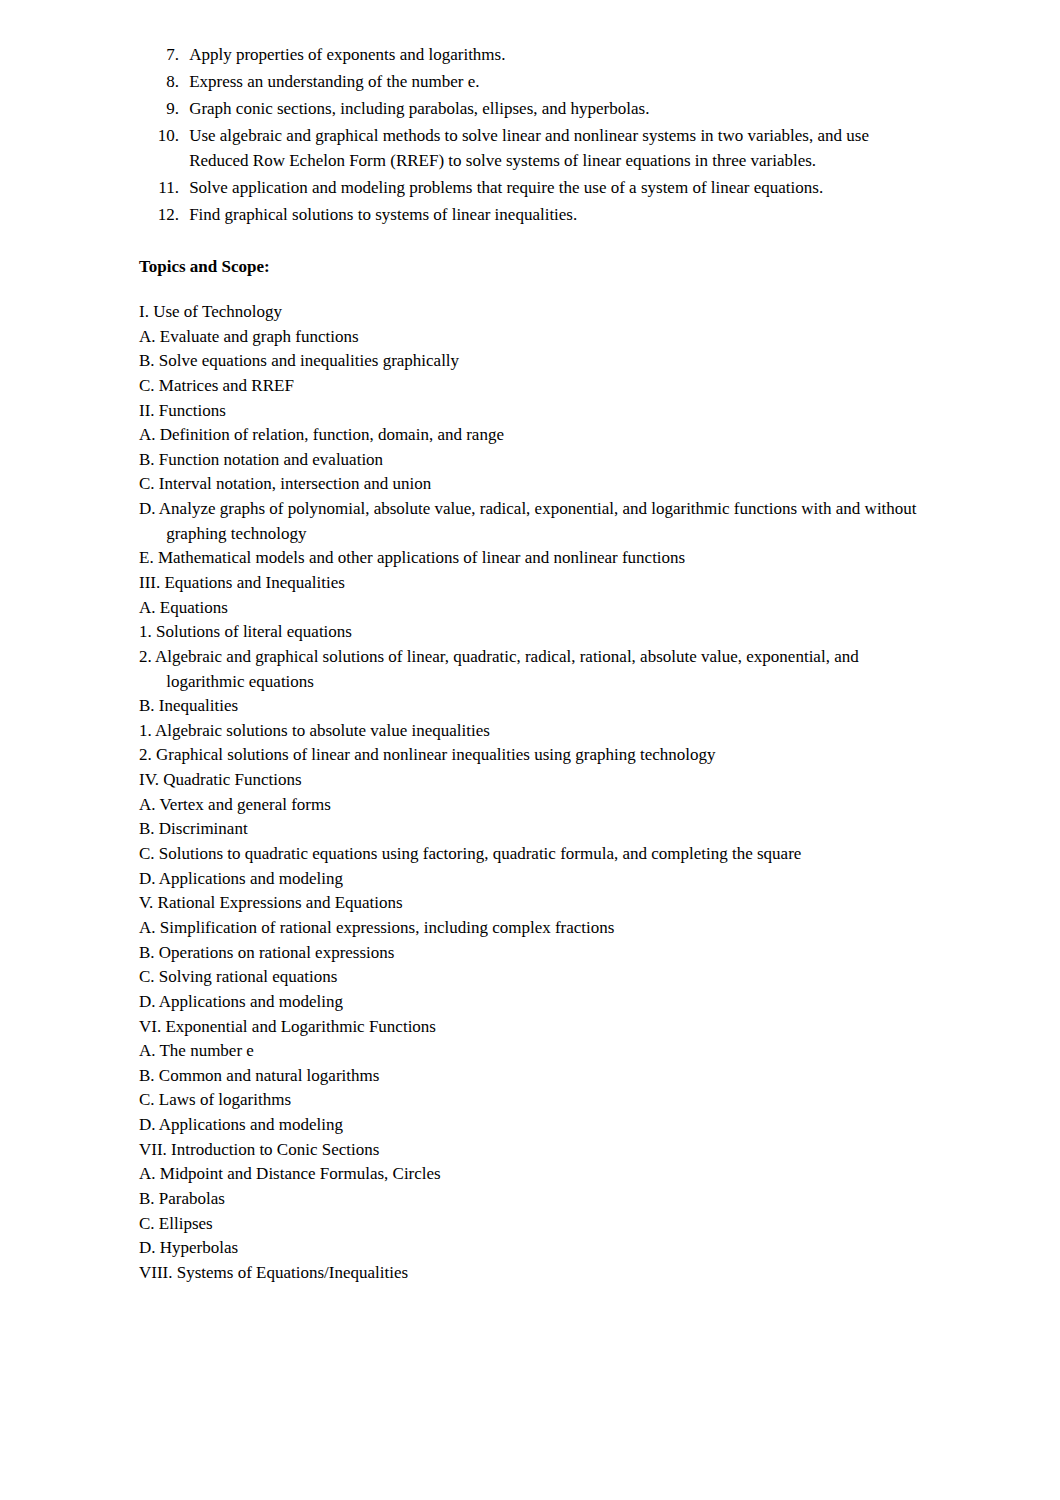Apply properties of exponents and logarithms.
Express an understanding of the number e.
Graph conic sections, including parabolas, ellipses, and hyperbolas.
Use algebraic and graphical methods to solve linear and nonlinear systems in two variables, and use Reduced Row Echelon Form (RREF) to solve systems of linear equations in three variables.
Solve application and modeling problems that require the use of a system of linear equations.
Find graphical solutions to systems of linear inequalities.
Topics and Scope:
I. Use of Technology
A. Evaluate and graph functions
B. Solve equations and inequalities graphically
C. Matrices and RREF
II. Functions
A. Definition of relation, function, domain, and range
B. Function notation and evaluation
C. Interval notation, intersection and union
D. Analyze graphs of polynomial, absolute value, radical, exponential, and logarithmic functions with and without graphing technology
E. Mathematical models and other applications of linear and nonlinear functions
III. Equations and Inequalities
A. Equations
1. Solutions of literal equations
2. Algebraic and graphical solutions of linear, quadratic, radical, rational, absolute value, exponential, and logarithmic equations
B. Inequalities
1. Algebraic solutions to absolute value inequalities
2. Graphical solutions of linear and nonlinear inequalities using graphing technology
IV. Quadratic Functions
A. Vertex and general forms
B. Discriminant
C. Solutions to quadratic equations using factoring, quadratic formula, and completing the square
D. Applications and modeling
V. Rational Expressions and Equations
A. Simplification of rational expressions, including complex fractions
B. Operations on rational expressions
C. Solving rational equations
D. Applications and modeling
VI. Exponential and Logarithmic Functions
A. The number e
B. Common and natural logarithms
C. Laws of logarithms
D. Applications and modeling
VII. Introduction to Conic Sections
A. Midpoint and Distance Formulas, Circles
B. Parabolas
C. Ellipses
D. Hyperbolas
VIII. Systems of Equations/Inequalities